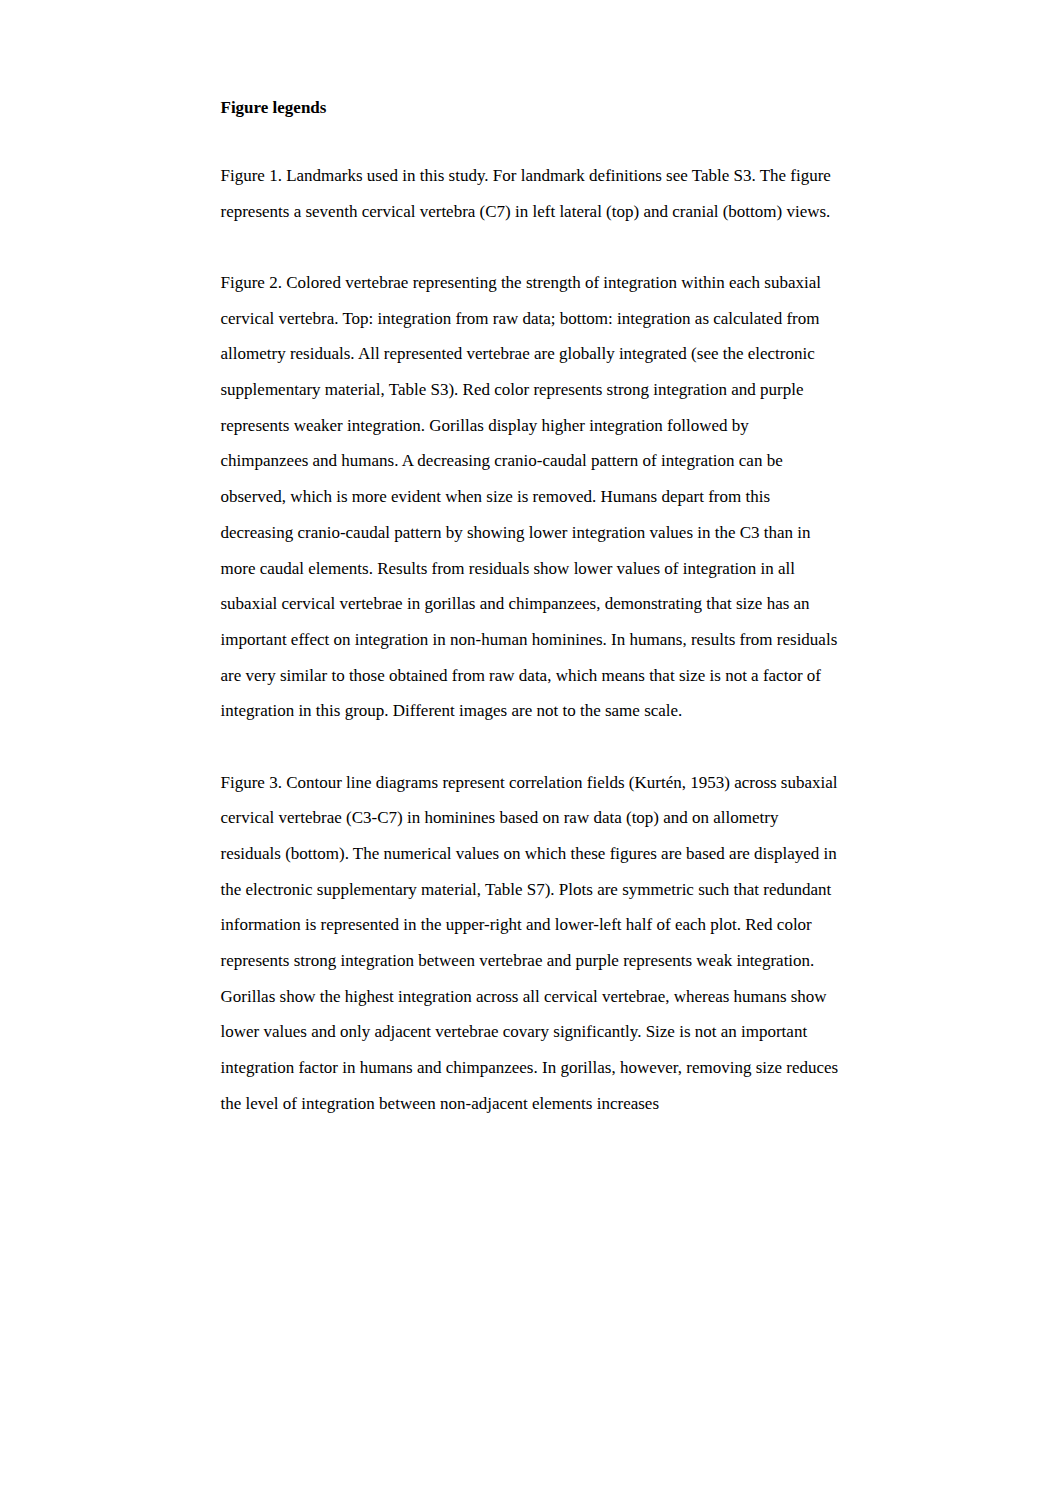Figure legends
Figure 1. Landmarks used in this study. For landmark definitions see Table S3. The figure represents a seventh cervical vertebra (C7) in left lateral (top) and cranial (bottom) views.
Figure 2. Colored vertebrae representing the strength of integration within each subaxial cervical vertebra. Top: integration from raw data; bottom: integration as calculated from allometry residuals. All represented vertebrae are globally integrated (see the electronic supplementary material, Table S3). Red color represents strong integration and purple represents weaker integration. Gorillas display higher integration followed by chimpanzees and humans. A decreasing cranio-caudal pattern of integration can be observed, which is more evident when size is removed. Humans depart from this decreasing cranio-caudal pattern by showing lower integration values in the C3 than in more caudal elements. Results from residuals show lower values of integration in all subaxial cervical vertebrae in gorillas and chimpanzees, demonstrating that size has an important effect on integration in non-human hominines. In humans, results from residuals are very similar to those obtained from raw data, which means that size is not a factor of integration in this group. Different images are not to the same scale.
Figure 3. Contour line diagrams represent correlation fields (Kurtén, 1953) across subaxial cervical vertebrae (C3-C7) in hominines based on raw data (top) and on allometry residuals (bottom). The numerical values on which these figures are based are displayed in the electronic supplementary material, Table S7). Plots are symmetric such that redundant information is represented in the upper-right and lower-left half of each plot. Red color represents strong integration between vertebrae and purple represents weak integration. Gorillas show the highest integration across all cervical vertebrae, whereas humans show lower values and only adjacent vertebrae covary significantly. Size is not an important integration factor in humans and chimpanzees. In gorillas, however, removing size reduces the level of integration between non-adjacent elements increases